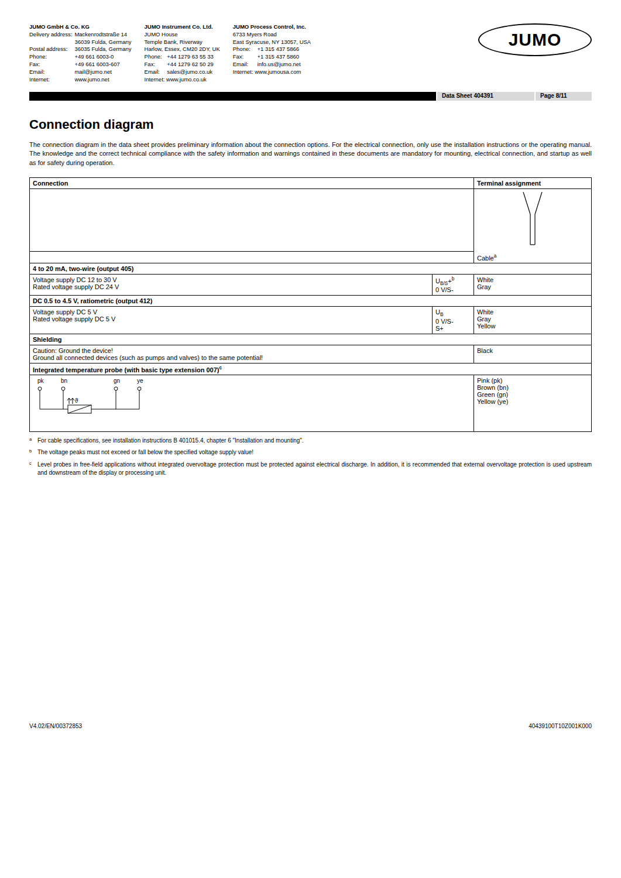JUMO GmbH & Co. KG
| Delivery address: | Mackenrodtstraße 14 |
| | 36039 Fulda, Germany |
| Postal address: | 36035 Fulda, Germany |
| Phone: | +49 661 6003-0 |
| Fax: | +49 661 6003-607 |
| Email: | mail@jumo.net |
| Internet: | www.jumo.net |
JUMO Instrument Co. Ltd.
| JUMO House |
| Temple Bank, Riverway |
| Harlow, Essex, CM20 2DY, UK |
| Phone: | +44 1279 63 55 33 |
| Fax: | +44 1279 62 50 29 |
| Email: | sales@jumo.co.uk |
| Internet: www.jumo.co.uk |
JUMO Process Control, Inc.
| 6733 Myers Road |
| East Syracuse, NY 13057, USA |
| Phone: | +1 315 437 5866 |
| Fax: | +1 315 437 5860 |
| Email: | info.us@jumo.net |
| Internet: www.jumousa.com |
JUMO
Data Sheet 404391
Page 8/11
Connection diagram
The connection diagram in the data sheet provides preliminary information about the connection options. For the electrical connection, only use the installation instructions or the operating manual. The knowledge and the correct technical compliance with the safety information and warnings contained in these documents are mandatory for mounting, electrical connection, and startup as well as for safety during operation.
| Connection | Terminal assignment |
| --- | --- |
| | Cable a |
| 4 to 20 mA, two-wire (output 405) |
| Voltage supply DC 12 to 30 V Rated voltage supply DC 24 V | U B/S + b 0 V/S- | White Gray |
| DC 0.5 to 4.5 V, ratiometric (output 412) |
| Voltage supply DC 5 V Rated voltage supply DC 5 V | U B 0 V/S- S+ | White Gray Yellow |
| Shielding |
| Caution: Ground the device! Ground all connected devices (such as pumps and valves) to the same potential! | Black |
| Integrated temperature probe (with basic type extension 007) c |
| pk bn gn ye ϑ | Pink (pk) Brown (bn) Green (gn) Yellow (ye) |
a For cable specifications, see installation instructions B 401015.4, chapter 6 "Installation and mounting".
b The voltage peaks must not exceed or fall below the specified voltage supply value!
c Level probes in free-field applications without integrated overvoltage protection must be protected against electrical discharge. In addition, it is recommended that external overvoltage protection is used upstream and downstream of the display or processing unit.
V4.02/EN/00372853
40439100T10Z001K000